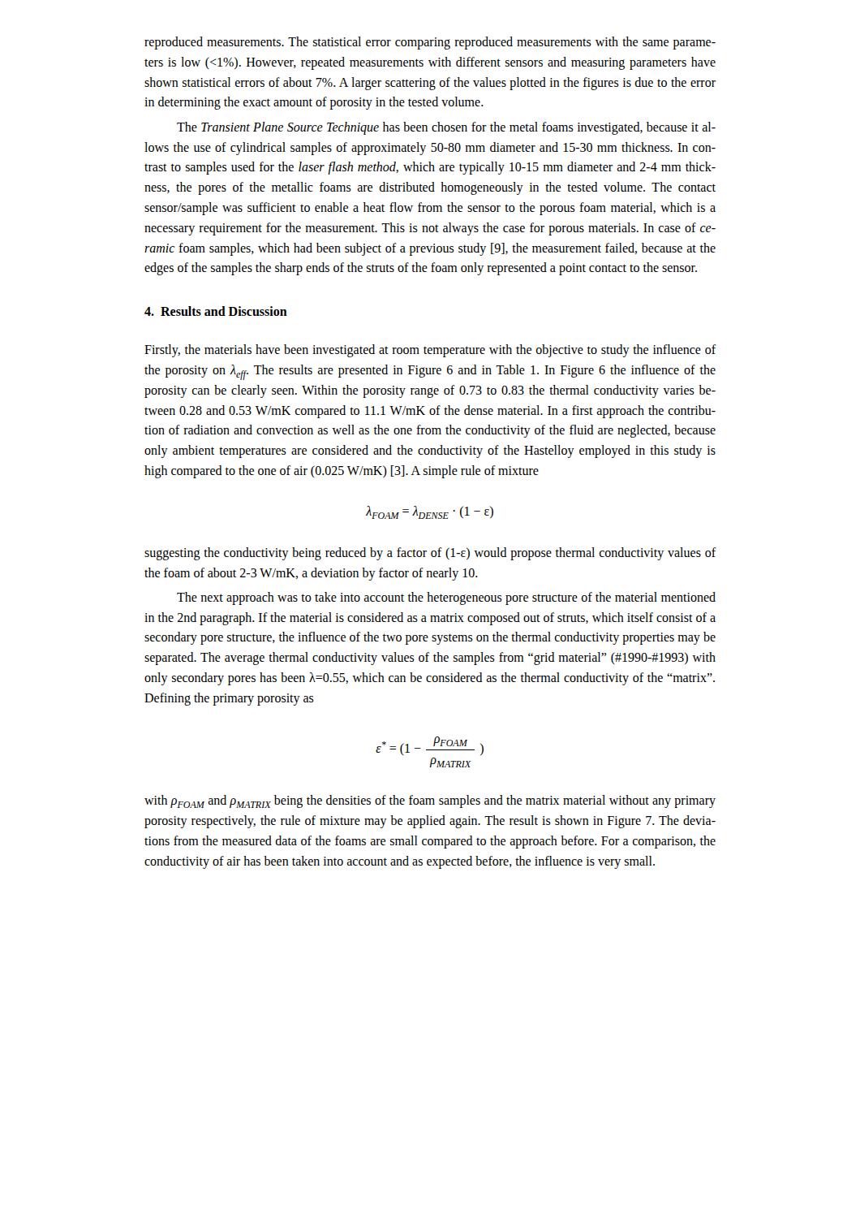reproduced measurements. The statistical error comparing reproduced measurements with the same parameters is low (<1%). However, repeated measurements with different sensors and measuring parameters have shown statistical errors of about 7%. A larger scattering of the values plotted in the figures is due to the error in determining the exact amount of porosity in the tested volume.
The Transient Plane Source Technique has been chosen for the metal foams investigated, because it allows the use of cylindrical samples of approximately 50-80 mm diameter and 15-30 mm thickness. In contrast to samples used for the laser flash method, which are typically 10-15 mm diameter and 2-4 mm thickness, the pores of the metallic foams are distributed homogeneously in the tested volume. The contact sensor/sample was sufficient to enable a heat flow from the sensor to the porous foam material, which is a necessary requirement for the measurement. This is not always the case for porous materials. In case of ceramic foam samples, which had been subject of a previous study [9], the measurement failed, because at the edges of the samples the sharp ends of the struts of the foam only represented a point contact to the sensor.
4. Results and Discussion
Firstly, the materials have been investigated at room temperature with the objective to study the influence of the porosity on λeff. The results are presented in Figure 6 and in Table 1. In Figure 6 the influence of the porosity can be clearly seen. Within the porosity range of 0.73 to 0.83 the thermal conductivity varies between 0.28 and 0.53 W/mK compared to 11.1 W/mK of the dense material. In a first approach the contribution of radiation and convection as well as the one from the conductivity of the fluid are neglected, because only ambient temperatures are considered and the conductivity of the Hastelloy employed in this study is high compared to the one of air (0.025 W/mK) [3]. A simple rule of mixture
λFOAM = λDENSE · (1 − ε)
suggesting the conductivity being reduced by a factor of (1-ε) would propose thermal conductivity values of the foam of about 2-3 W/mK, a deviation by factor of nearly 10.
The next approach was to take into account the heterogeneous pore structure of the material mentioned in the 2nd paragraph. If the material is considered as a matrix composed out of struts, which itself consist of a secondary pore structure, the influence of the two pore systems on the thermal conductivity properties may be separated. The average thermal conductivity values of the samples from “grid material” (#1990-#1993) with only secondary pores has been λ=0.55, which can be considered as the thermal conductivity of the “matrix”. Defining the primary porosity as
ε* = (1 − ρFOAM ρMATRIX )
with ρFOAM and ρMATRIX being the densities of the foam samples and the matrix material without any primary porosity respectively, the rule of mixture may be applied again. The result is shown in Figure 7. The deviations from the measured data of the foams are small compared to the approach before. For a comparison, the conductivity of air has been taken into account and as expected before, the influence is very small.